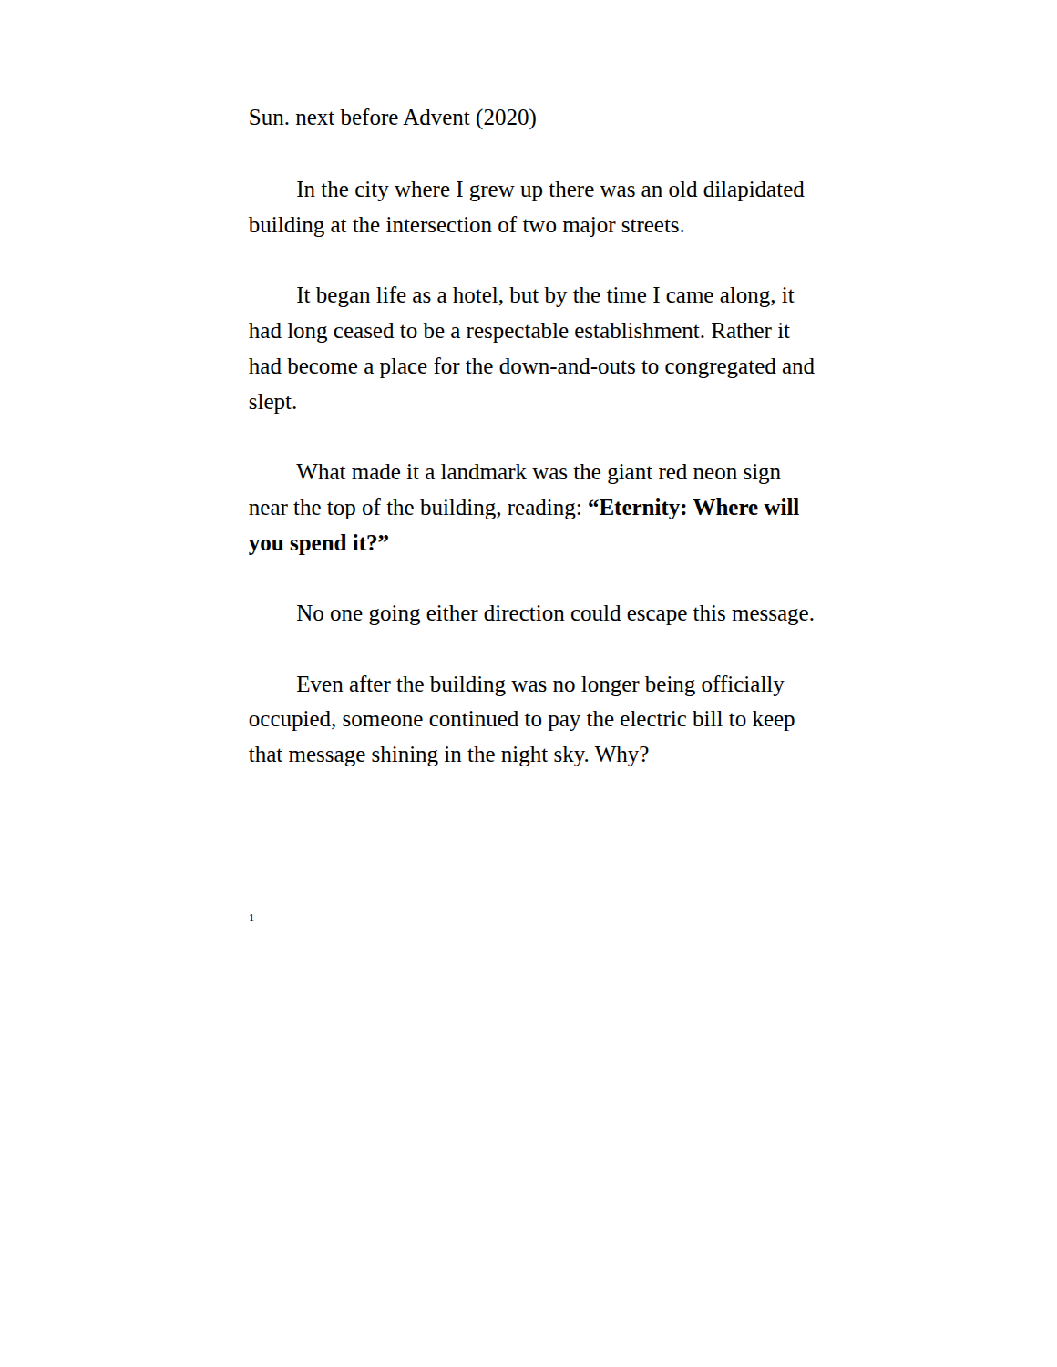Sun. next before Advent (2020)
In the city where I grew up there was an old dilapidated building at the intersection of two major streets.
It began life as a hotel, but by the time I came along, it had long ceased to be a respectable establishment. Rather it had become a place for the down-and-outs to congregated and slept.
What made it a landmark was the giant red neon sign near the top of the building, reading: “Eternity: Where will you spend it?”
No one going either direction could escape this message.
Even after the building was no longer being officially occupied, someone continued to pay the electric bill to keep that message shining in the night sky. Why?
1